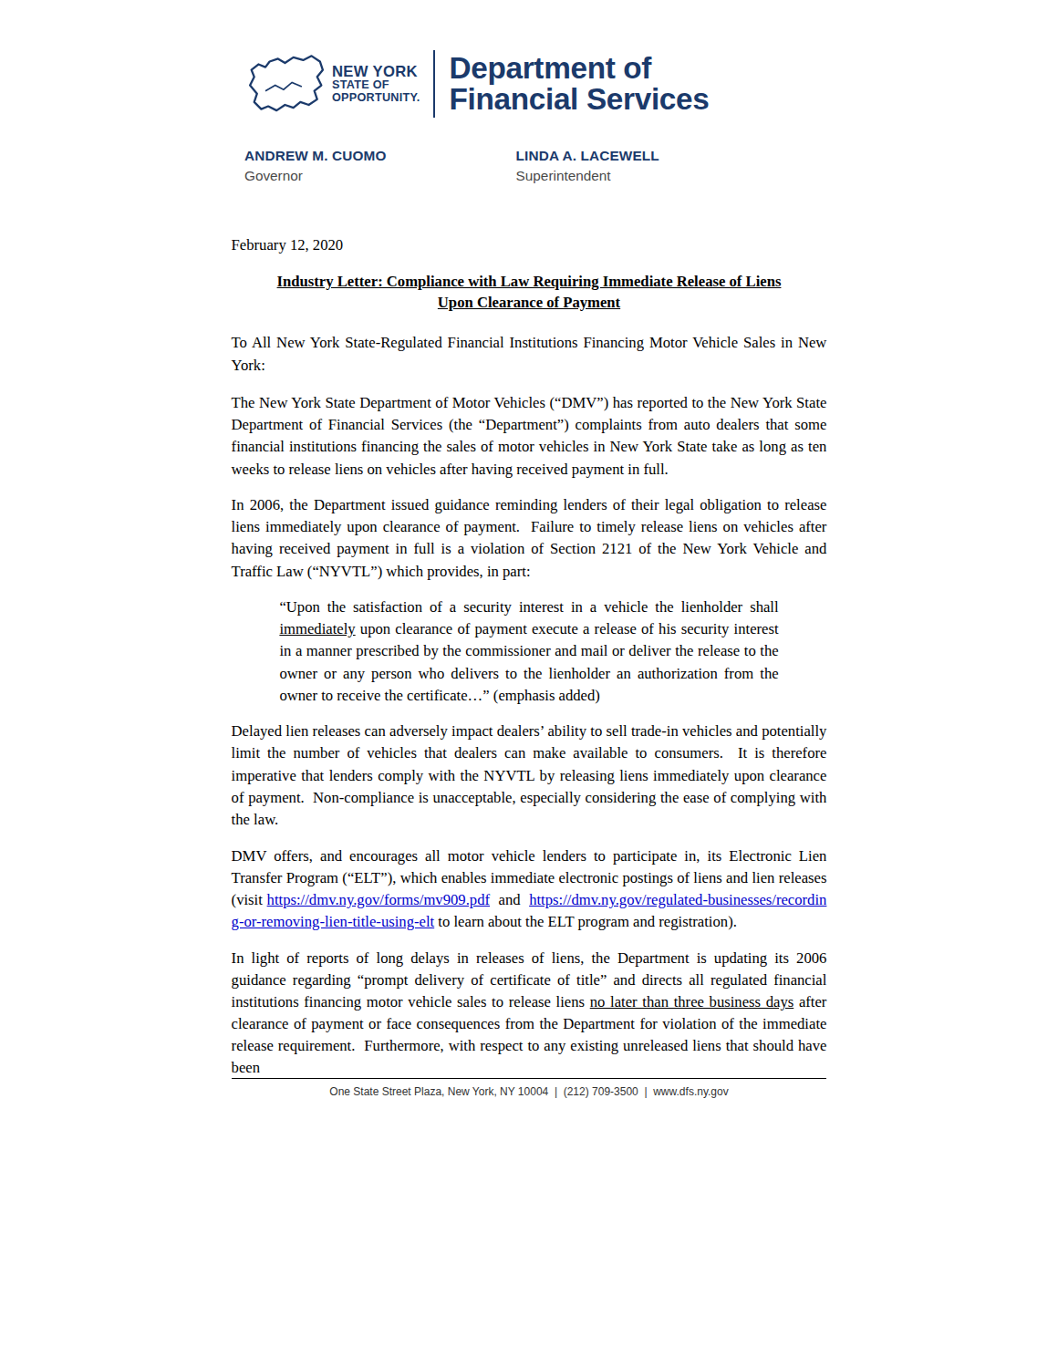NEW YORK
STATE OF
OPPORTUNITY.
Department of
Financial Services
ANDREW M. CUOMO
Governor
LINDA A. LACEWELL
Superintendent
February 12, 2020
Industry Letter: Compliance with Law Requiring Immediate Release of Liens Upon Clearance of Payment
To All New York State-Regulated Financial Institutions Financing Motor Vehicle Sales in New York:
The New York State Department of Motor Vehicles (“DMV”) has reported to the New York State Department of Financial Services (the “Department”) complaints from auto dealers that some financial institutions financing the sales of motor vehicles in New York State take as long as ten weeks to release liens on vehicles after having received payment in full.
In 2006, the Department issued guidance reminding lenders of their legal obligation to release liens immediately upon clearance of payment. Failure to timely release liens on vehicles after having received payment in full is a violation of Section 2121 of the New York Vehicle and Traffic Law (“NYVTL”) which provides, in part:
“Upon the satisfaction of a security interest in a vehicle the lienholder shall immediately upon clearance of payment execute a release of his security interest in a manner prescribed by the commissioner and mail or deliver the release to the owner or any person who delivers to the lienholder an authorization from the owner to receive the certificate…” (emphasis added)
Delayed lien releases can adversely impact dealers’ ability to sell trade-in vehicles and potentially limit the number of vehicles that dealers can make available to consumers. It is therefore imperative that lenders comply with the NYVTL by releasing liens immediately upon clearance of payment. Non-compliance is unacceptable, especially considering the ease of complying with the law.
DMV offers, and encourages all motor vehicle lenders to participate in, its Electronic Lien Transfer Program (“ELT”), which enables immediate electronic postings of liens and lien releases (visit https://dmv.ny.gov/forms/mv909.pdf and https://dmv.ny.gov/regulated-businesses/recording-or-removing-lien-title-using-elt to learn about the ELT program and registration).
In light of reports of long delays in releases of liens, the Department is updating its 2006 guidance regarding “prompt delivery of certificate of title” and directs all regulated financial institutions financing motor vehicle sales to release liens no later than three business days after clearance of payment or face consequences from the Department for violation of the immediate release requirement. Furthermore, with respect to any existing unreleased liens that should have been
One State Street Plaza, New York, NY 10004 | (212) 709-3500 | www.dfs.ny.gov